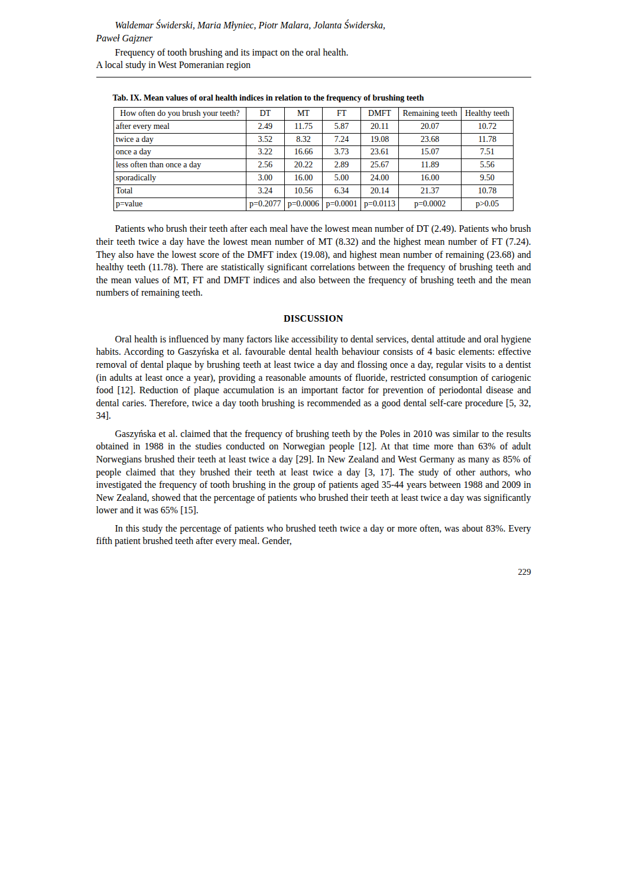Waldemar Świderski, Maria Młyniec, Piotr Malara, Jolanta Świderska,
Paweł Gajzner
Frequency of tooth brushing and its impact on the oral health.
A local study in West Pomeranian region
Tab. IX. Mean values of oral health indices in relation to the frequency of brushing teeth
| How often do you brush your teeth? | DT | MT | FT | DMFT | Remaining teeth | Healthy teeth |
| --- | --- | --- | --- | --- | --- | --- |
| after every meal | 2.49 | 11.75 | 5.87 | 20.11 | 20.07 | 10.72 |
| twice a day | 3.52 | 8.32 | 7.24 | 19.08 | 23.68 | 11.78 |
| once a day | 3.22 | 16.66 | 3.73 | 23.61 | 15.07 | 7.51 |
| less often than once a day | 2.56 | 20.22 | 2.89 | 25.67 | 11.89 | 5.56 |
| sporadically | 3.00 | 16.00 | 5.00 | 24.00 | 16.00 | 9.50 |
| Total | 3.24 | 10.56 | 6.34 | 20.14 | 21.37 | 10.78 |
| p=value | p=0.2077 | p=0.0006 | p=0.0001 | p=0.0113 | p=0.0002 | p>0.05 |
Patients who brush their teeth after each meal have the lowest mean number of DT (2.49). Patients who brush their teeth twice a day have the lowest mean number of MT (8.32) and the highest mean number of FT (7.24). They also have the lowest score of the DMFT index (19.08), and highest mean number of remaining (23.68) and healthy teeth (11.78). There are statistically significant correlations between the frequency of brushing teeth and the mean values of MT, FT and DMFT indices and also between the frequency of brushing teeth and the mean numbers of remaining teeth.
DISCUSSION
Oral health is influenced by many factors like accessibility to dental services, dental attitude and oral hygiene habits. According to Gaszyńska et al. favourable dental health behaviour consists of 4 basic elements: effective removal of dental plaque by brushing teeth at least twice a day and flossing once a day, regular visits to a dentist (in adults at least once a year), providing a reasonable amounts of fluoride, restricted consumption of cariogenic food [12]. Reduction of plaque accumulation is an important factor for prevention of periodontal disease and dental caries. Therefore, twice a day tooth brushing is recommended as a good dental self-care procedure [5, 32, 34].
Gaszyńska et al. claimed that the frequency of brushing teeth by the Poles in 2010 was similar to the results obtained in 1988 in the studies conducted on Norwegian people [12]. At that time more than 63% of adult Norwegians brushed their teeth at least twice a day [29]. In New Zealand and West Germany as many as 85% of people claimed that they brushed their teeth at least twice a day [3, 17]. The study of other authors, who investigated the frequency of tooth brushing in the group of patients aged 35-44 years between 1988 and 2009 in New Zealand, showed that the percentage of patients who brushed their teeth at least twice a day was significantly lower and it was 65% [15].
In this study the percentage of patients who brushed teeth twice a day or more often, was about 83%. Every fifth patient brushed teeth after every meal. Gender,
229